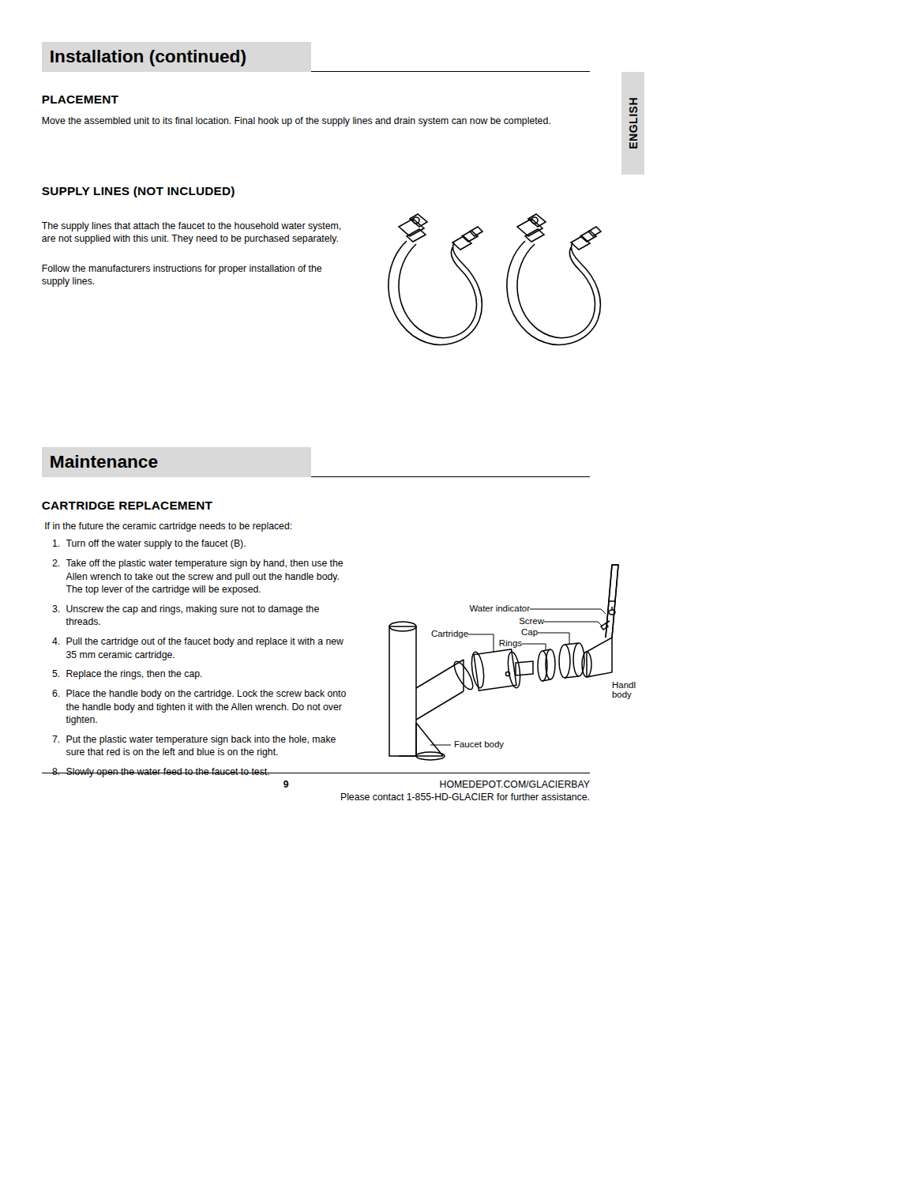ENGLISH
Installation (continued)
PLACEMENT
Move the assembled unit to its final location. Final hook up of the supply lines and drain system can now be completed.
SUPPLY LINES (NOT INCLUDED)
The supply lines that attach the faucet to the household water system, are not supplied with this unit. They need to be purchased separately.
Follow the manufacturers instructions for proper installation of the supply lines.
Maintenance
CARTRIDGE REPLACEMENT
If in the future the ceramic cartridge needs to be replaced:
Turn off the water supply to the faucet (B).
Take off the plastic water temperature sign by hand, then use the Allen wrench to take out the screw and pull out the handle body. The top lever of the cartridge will be exposed.
Unscrew the cap and rings, making sure not to damage the threads.
Pull the cartridge out of the faucet body and replace it with a new 35 mm ceramic cartridge.
Replace the rings, then the cap.
Place the handle body on the cartridge. Lock the screw back onto the handle body and tighten it with the Allen wrench. Do not over tighten.
Put the plastic water temperature sign back into the hole, make sure that red is on the left and blue is on the right.
Slowly open the water feed to the faucet to test.
Water indicator Screw Cap Rings Cartridge Faucet body Handle body
9
HOMEDEPOT.COM/GLACIERBAY
Please contact 1-855-HD-GLACIER for further assistance.